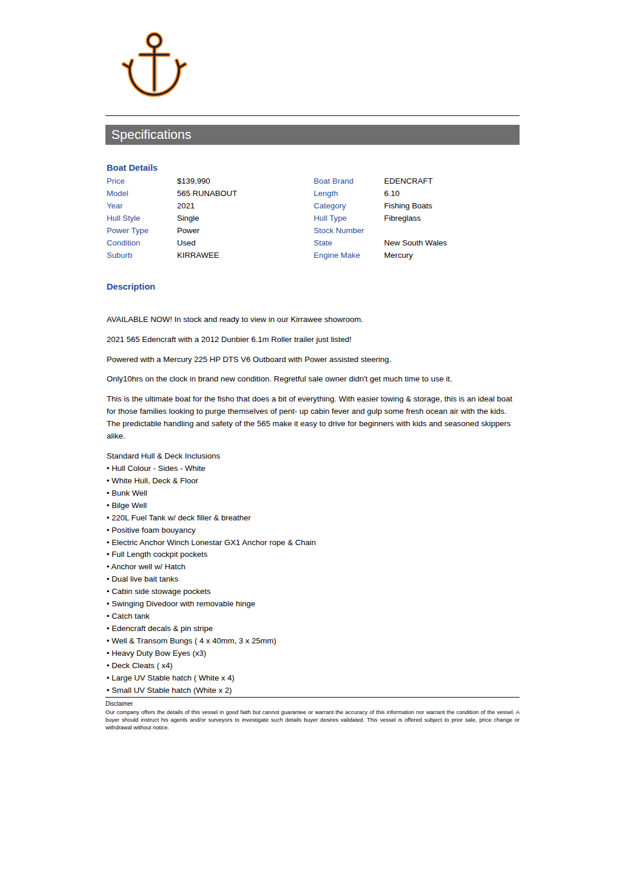Specifications
Boat Details
| Price | $139,990 | Boat Brand | EDENCRAFT |
| Model | 565 RUNABOUT | Length | 6.10 |
| Year | 2021 | Category | Fishing Boats |
| Hull Style | Single | Hull Type | Fibreglass |
| Power Type | Power | Stock Number | |
| Condition | Used | State | New South Wales |
| Suburb | KIRRAWEE | Engine Make | Mercury |
Description
AVAILABLE NOW! In stock and ready to view in our Kirrawee showroom.
2021 565 Edencraft with a 2012 Dunbier 6.1m Roller trailer just listed!
Powered with a Mercury 225 HP DTS V6 Outboard with Power assisted steering.
Only10hrs on the clock in brand new condition. Regretful sale owner didn't get much time to use it.
This is the ultimate boat for the fisho that does a bit of everything. With easier towing & storage, this is an ideal boat for those families looking to purge themselves of pent- up cabin fever and gulp some fresh ocean air with the kids. The predictable handling and safety of the 565 make it easy to drive for beginners with kids and seasoned skippers alike.
Standard Hull & Deck Inclusions
• Hull Colour - Sides - White
• White Hull, Deck & Floor
• Bunk Well
• Bilge Well
• 220L Fuel Tank w/ deck filler & breather
• Positive foam bouyancy
• Electric Anchor Winch Lonestar GX1 Anchor rope & Chain
• Full Length cockpit pockets
• Anchor well w/ Hatch
• Dual live bait tanks
• Cabin side stowage pockets
• Swinging Divedoor with removable hinge
• Catch tank
• Edencraft decals & pin stripe
• Well & Transom Bungs ( 4 x 40mm, 3 x 25mm)
• Heavy Duty Bow Eyes (x3)
• Deck Cleats ( x4)
• Large UV Stable hatch ( White x 4)
• Small UV Stable hatch (White x 2)
Disclaimer
Our company offers the details of this vessel in good faith but cannot guarantee or warrant the accuracy of this information nor warrant the condition of the vessel. A buyer should instruct his agents and/or surveyors to investigate such details buyer desires validated. This vessel is offered subject to prior sale, price change or withdrawal without notice.